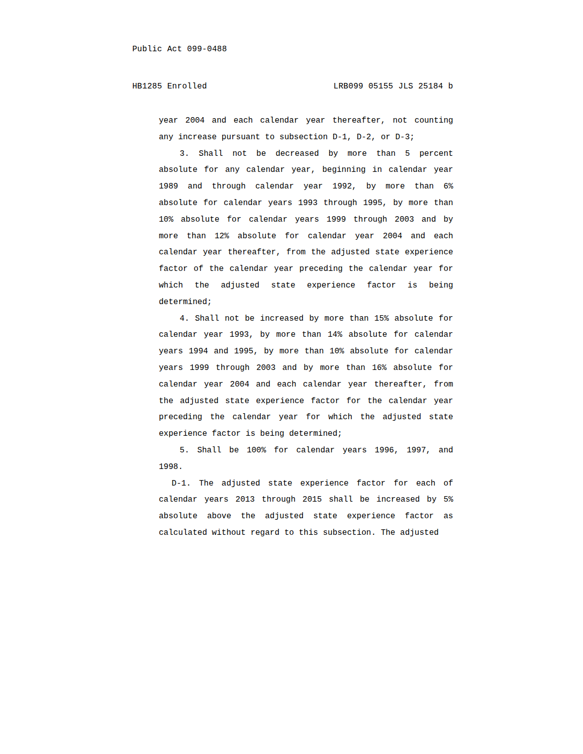Public Act 099-0488
HB1285 Enrolled LRB099 05155 JLS 25184 b
year 2004 and each calendar year thereafter, not counting any increase pursuant to subsection D-1, D-2, or D-3;
3. Shall not be decreased by more than 5 percent absolute for any calendar year, beginning in calendar year 1989 and through calendar year 1992, by more than 6% absolute for calendar years 1993 through 1995, by more than 10% absolute for calendar years 1999 through 2003 and by more than 12% absolute for calendar year 2004 and each calendar year thereafter, from the adjusted state experience factor of the calendar year preceding the calendar year for which the adjusted state experience factor is being determined;
4. Shall not be increased by more than 15% absolute for calendar year 1993, by more than 14% absolute for calendar years 1994 and 1995, by more than 10% absolute for calendar years 1999 through 2003 and by more than 16% absolute for calendar year 2004 and each calendar year thereafter, from the adjusted state experience factor for the calendar year preceding the calendar year for which the adjusted state experience factor is being determined;
5. Shall be 100% for calendar years 1996, 1997, and 1998.
D-1. The adjusted state experience factor for each of calendar years 2013 through 2015 shall be increased by 5% absolute above the adjusted state experience factor as calculated without regard to this subsection. The adjusted